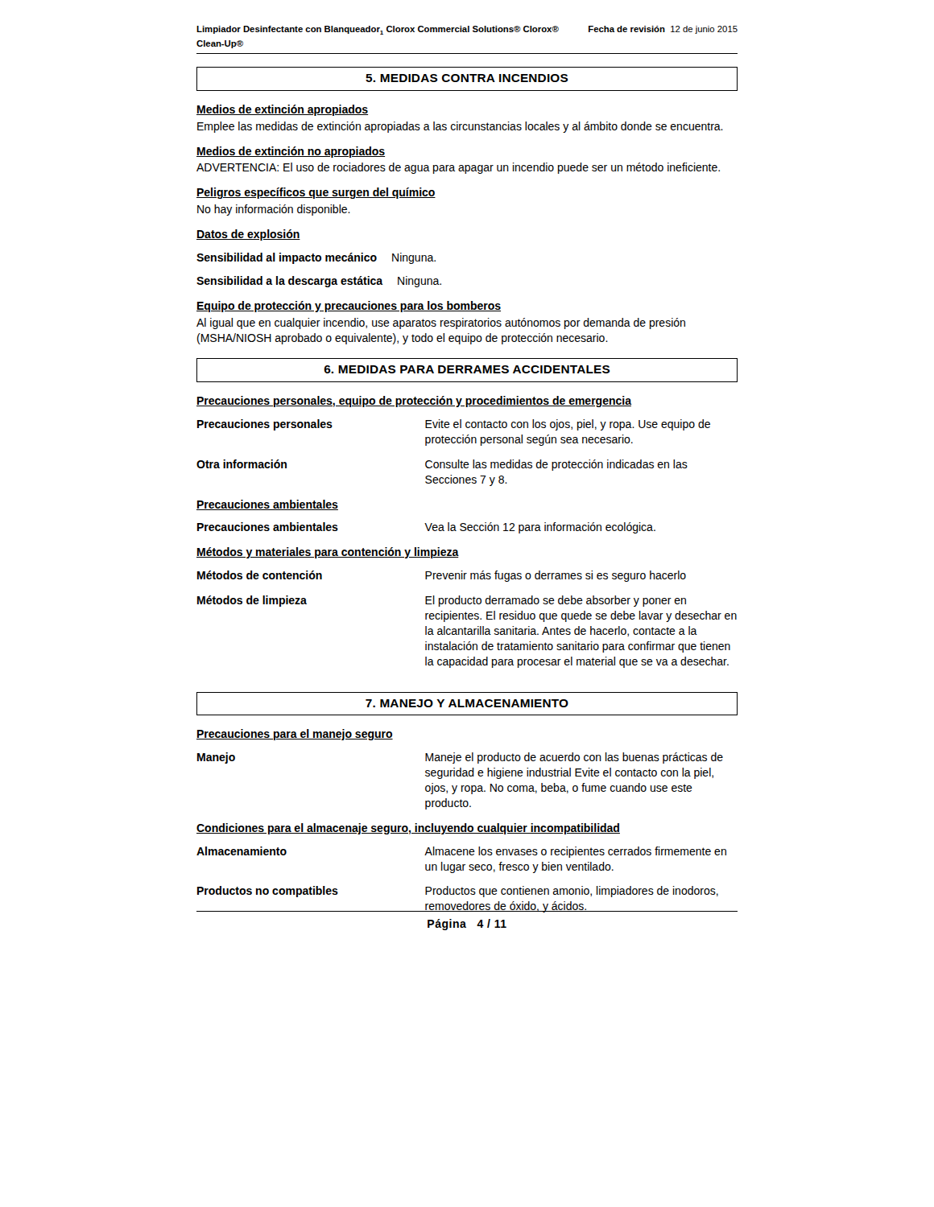Limpiador Desinfectante con Blanqueador1 Clorox Commercial Solutions® Clorox® Clean-Up®
Fecha de revisión 12 de junio 2015
5. MEDIDAS CONTRA INCENDIOS
Medios de extinción apropiados
Emplee las medidas de extinción apropiadas a las circunstancias locales y al ámbito donde se encuentra.
Medios de extinción no apropiados
ADVERTENCIA: El uso de rociadores de agua para apagar un incendio puede ser un método ineficiente.
Peligros específicos que surgen del químico
No hay información disponible.
Datos de explosión
Sensibilidad al impacto mecánico Ninguna.
Sensibilidad a la descarga estática Ninguna.
Equipo de protección y precauciones para los bomberos
Al igual que en cualquier incendio, use aparatos respiratorios autónomos por demanda de presión (MSHA/NIOSH aprobado o equivalente), y todo el equipo de protección necesario.
6. MEDIDAS PARA DERRAMES ACCIDENTALES
Precauciones personales, equipo de protección y procedimientos de emergencia
| Precauciones personales | Evite el contacto con los ojos, piel, y ropa. Use equipo de protección personal según sea necesario. |
| Otra información | Consulte las medidas de protección indicadas en las Secciones 7 y 8. |
Precauciones ambientales
| Precauciones ambientales | Vea la Sección 12 para información ecológica. |
Métodos y materiales para contención y limpieza
| Métodos de contención | Prevenir más fugas o derrames si es seguro hacerlo |
| Métodos de limpieza | El producto derramado se debe absorber y poner en recipientes. El residuo que quede se debe lavar y desechar en la alcantarilla sanitaria. Antes de hacerlo, contacte a la instalación de tratamiento sanitario para confirmar que tienen la capacidad para procesar el material que se va a desechar. |
7. MANEJO Y ALMACENAMIENTO
Precauciones para el manejo seguro
| Manejo | Maneje el producto de acuerdo con las buenas prácticas de seguridad e higiene industrial Evite el contacto con la piel, ojos, y ropa. No coma, beba, o fume cuando use este producto. |
Condiciones para el almacenaje seguro, incluyendo cualquier incompatibilidad
| Almacenamiento | Almacene los envases o recipientes cerrados firmemente en un lugar seco, fresco y bien ventilado. |
| Productos no compatibles | Productos que contienen amonio, limpiadores de inodoros, removedores de óxido, y ácidos. |
Página 4 / 11